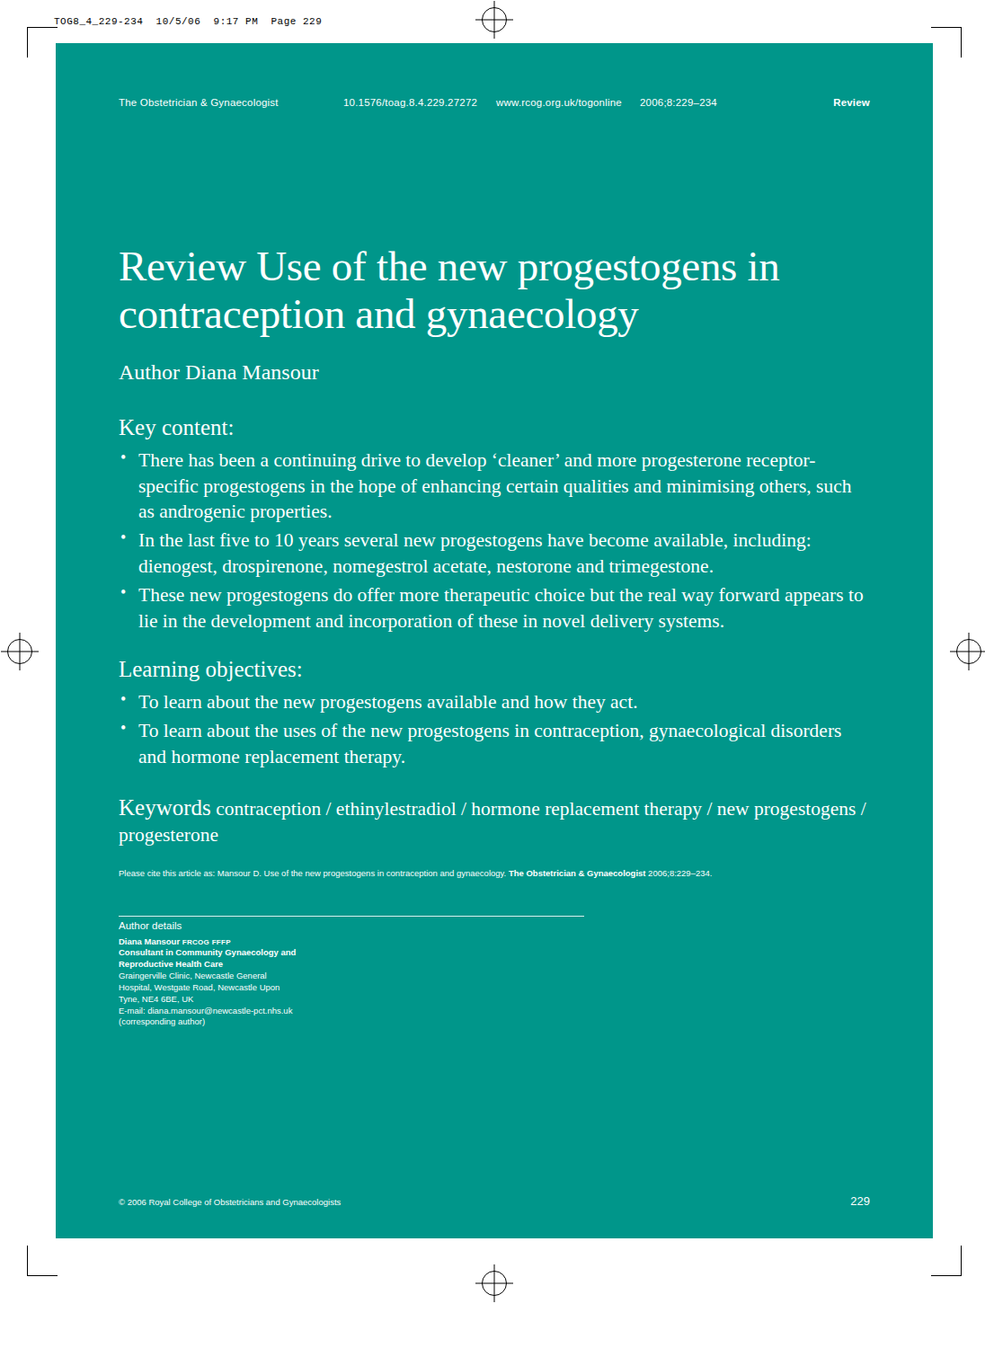TOG8_4_229-234 10/5/06 9:17 PM Page 229
The Obstetrician & Gynaecologist 10.1576/toag.8.4.229.27272 www.rcog.org.uk/togonline 2006;8:229–234 Review
Review Use of the new progestogens in contraception and gynaecology
Author Diana Mansour
Key content:
There has been a continuing drive to develop ‘cleaner’ and more progesterone receptor-specific progestogens in the hope of enhancing certain qualities and minimising others, such as androgenic properties.
In the last five to 10 years several new progestogens have become available, including: dienogest, drospirenone, nomegestrol acetate, nestorone and trimegestone.
These new progestogens do offer more therapeutic choice but the real way forward appears to lie in the development and incorporation of these in novel delivery systems.
Learning objectives:
To learn about the new progestogens available and how they act.
To learn about the uses of the new progestogens in contraception, gynaecological disorders and hormone replacement therapy.
Keywords contraception / ethinylestradiol / hormone replacement therapy / new progestogens / progesterone
Please cite this article as: Mansour D. Use of the new progestogens in contraception and gynaecology. The Obstetrician & Gynaecologist 2006;8:229–234.
Author details
Diana Mansour FRCOG FFFP
Consultant in Community Gynaecology and
Reproductive Health Care
Graingerville Clinic, Newcastle General
Hospital, Westgate Road, Newcastle Upon
Tyne, NE4 6BE, UK
E-mail: diana.mansour@newcastle-pct.nhs.uk
(corresponding author)
© 2006 Royal College of Obstetricians and Gynaecologists 229